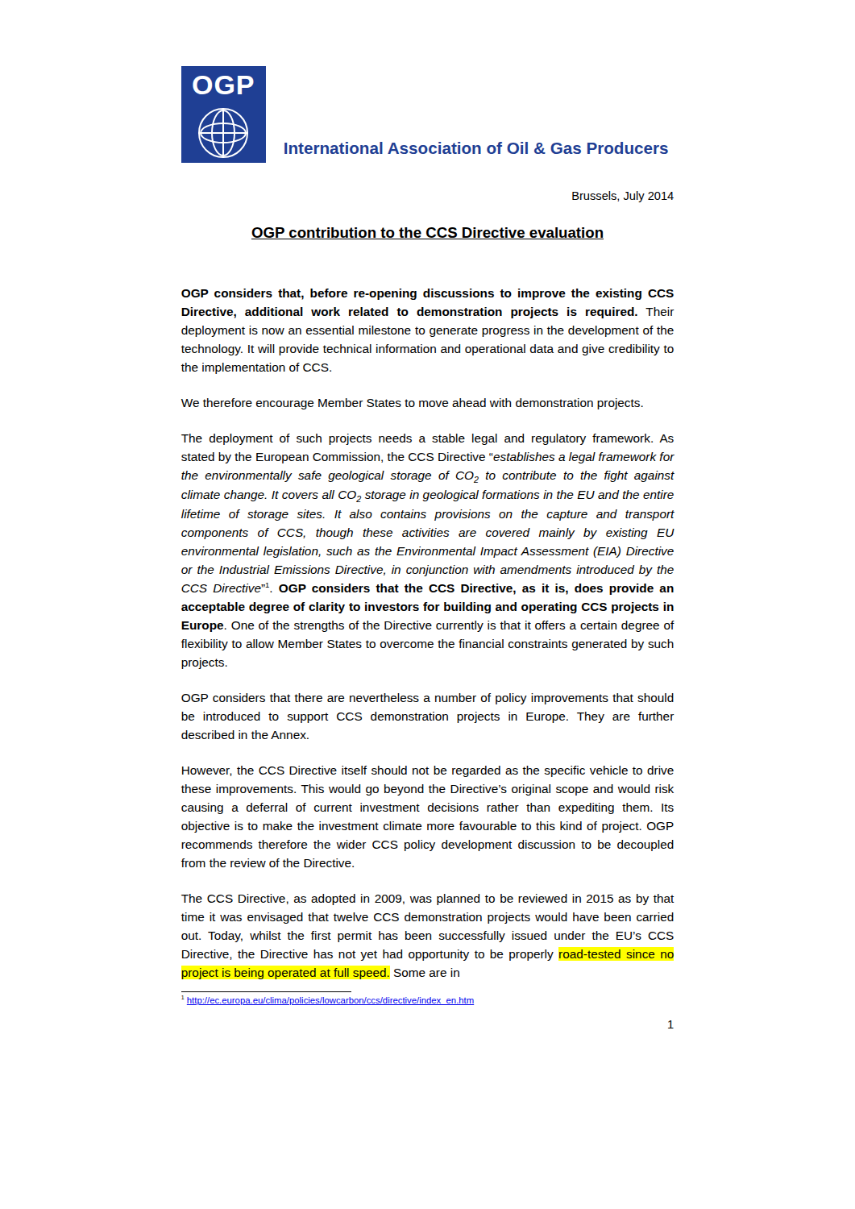OGP
International Association of Oil & Gas Producers
Brussels, July 2014
OGP contribution to the CCS Directive evaluation
OGP considers that, before re-opening discussions to improve the existing CCS Directive, additional work related to demonstration projects is required. Their deployment is now an essential milestone to generate progress in the development of the technology. It will provide technical information and operational data and give credibility to the implementation of CCS.
We therefore encourage Member States to move ahead with demonstration projects.
The deployment of such projects needs a stable legal and regulatory framework. As stated by the European Commission, the CCS Directive “establishes a legal framework for the environmentally safe geological storage of CO2 to contribute to the fight against climate change. It covers all CO2 storage in geological formations in the EU and the entire lifetime of storage sites. It also contains provisions on the capture and transport components of CCS, though these activities are covered mainly by existing EU environmental legislation, such as the Environmental Impact Assessment (EIA) Directive or the Industrial Emissions Directive, in conjunction with amendments introduced by the CCS Directive”1. OGP considers that the CCS Directive, as it is, does provide an acceptable degree of clarity to investors for building and operating CCS projects in Europe. One of the strengths of the Directive currently is that it offers a certain degree of flexibility to allow Member States to overcome the financial constraints generated by such projects.
OGP considers that there are nevertheless a number of policy improvements that should be introduced to support CCS demonstration projects in Europe. They are further described in the Annex.
However, the CCS Directive itself should not be regarded as the specific vehicle to drive these improvements. This would go beyond the Directive’s original scope and would risk causing a deferral of current investment decisions rather than expediting them. Its objective is to make the investment climate more favourable to this kind of project. OGP recommends therefore the wider CCS policy development discussion to be decoupled from the review of the Directive.
The CCS Directive, as adopted in 2009, was planned to be reviewed in 2015 as by that time it was envisaged that twelve CCS demonstration projects would have been carried out. Today, whilst the first permit has been successfully issued under the EU’s CCS Directive, the Directive has not yet had opportunity to be properly road-tested since no project is being operated at full speed. Some are in
1 http://ec.europa.eu/clima/policies/lowcarbon/ccs/directive/index_en.htm
1